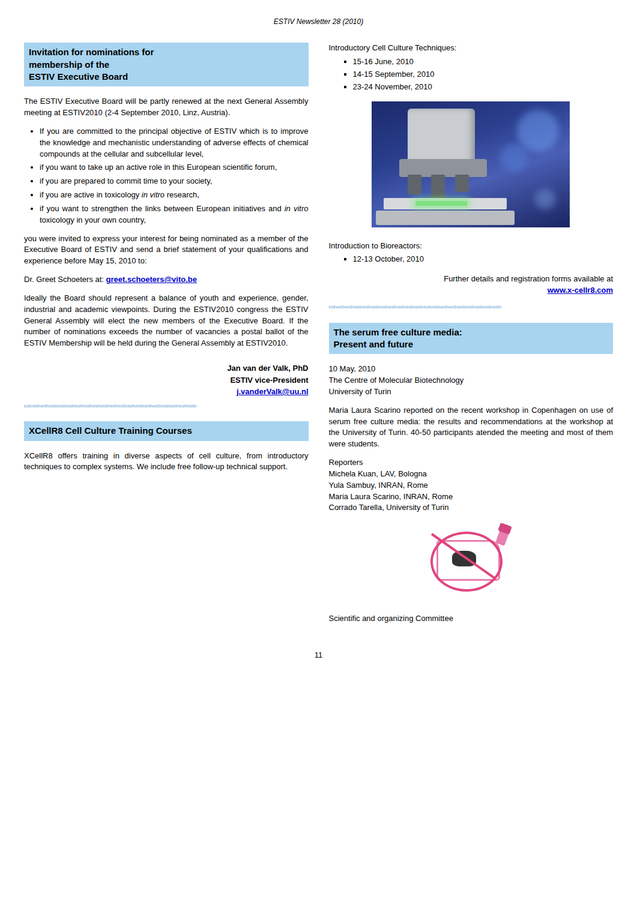ESTIV Newsletter 28 (2010)
Invitation for nominations for
membership of the
ESTIV Executive Board
The ESTIV Executive Board will be partly renewed at the next General Assembly meeting at ESTIV2010 (2-4 September 2010, Linz, Austria).
If you are committed to the principal objective of ESTIV which is to improve the knowledge and mechanistic understanding of adverse effects of chemical compounds at the cellular and subcellular level,
if you want to take up an active role in this European scientific forum,
if you are prepared to commit time to your society,
if you are active in toxicology in vitro research,
if you want to strengthen the links between European initiatives and in vitro toxicology in your own country,
you were invited to express your interest for being nominated as a member of the Executive Board of ESTIV and send a brief statement of your qualifications and experience before May 15, 2010 to:
Dr. Greet Schoeters at: greet.schoeters@vito.be
Ideally the Board should represent a balance of youth and experience, gender, industrial and academic viewpoints. During the ESTIV2010 congress the ESTIV General Assembly will elect the new members of the Executive Board. If the number of nominations exceeds the number of vacancies a postal ballot of the ESTIV Membership will be held during the General Assembly at ESTIV2010.
Jan van der Valk, PhD
ESTIV vice-President
j.vanderValk@uu.nl
estivestivestivestivestivestivestivestivestivestivestivestivestivestivestivestivestivestivestivestiv
XCellR8 Cell Culture Training Courses
XCellR8 offers training in diverse aspects of cell culture, from introductory techniques to complex systems. We include free follow-up technical support.
Introductory Cell Culture Techniques:
15-16 June, 2010
14-15 September, 2010
23-24 November, 2010
Introduction to Bioreactors:
12-13 October, 2010
Further details and registration forms available at
www.x-cellr8.com
estivestivestivestivestivestivestivestivestivestivestivestivestivestivestivestivestivestivestivestiv
The serum free culture media:
Present and future
10 May, 2010
The Centre of Molecular Biotechnology
University of Turin
Maria Laura Scarino reported on the recent workshop in Copenhagen on use of serum free culture media: the results and recommendations at the workshop at the University of Turin. 40-50 participants atended the meeting and most of them were students.
Reporters
Michela Kuan, LAV, Bologna
Yula Sambuy, INRAN, Rome
Maria Laura Scarino, INRAN, Rome
Corrado Tarella, University of Turin
Scientific and organizing Committee
11